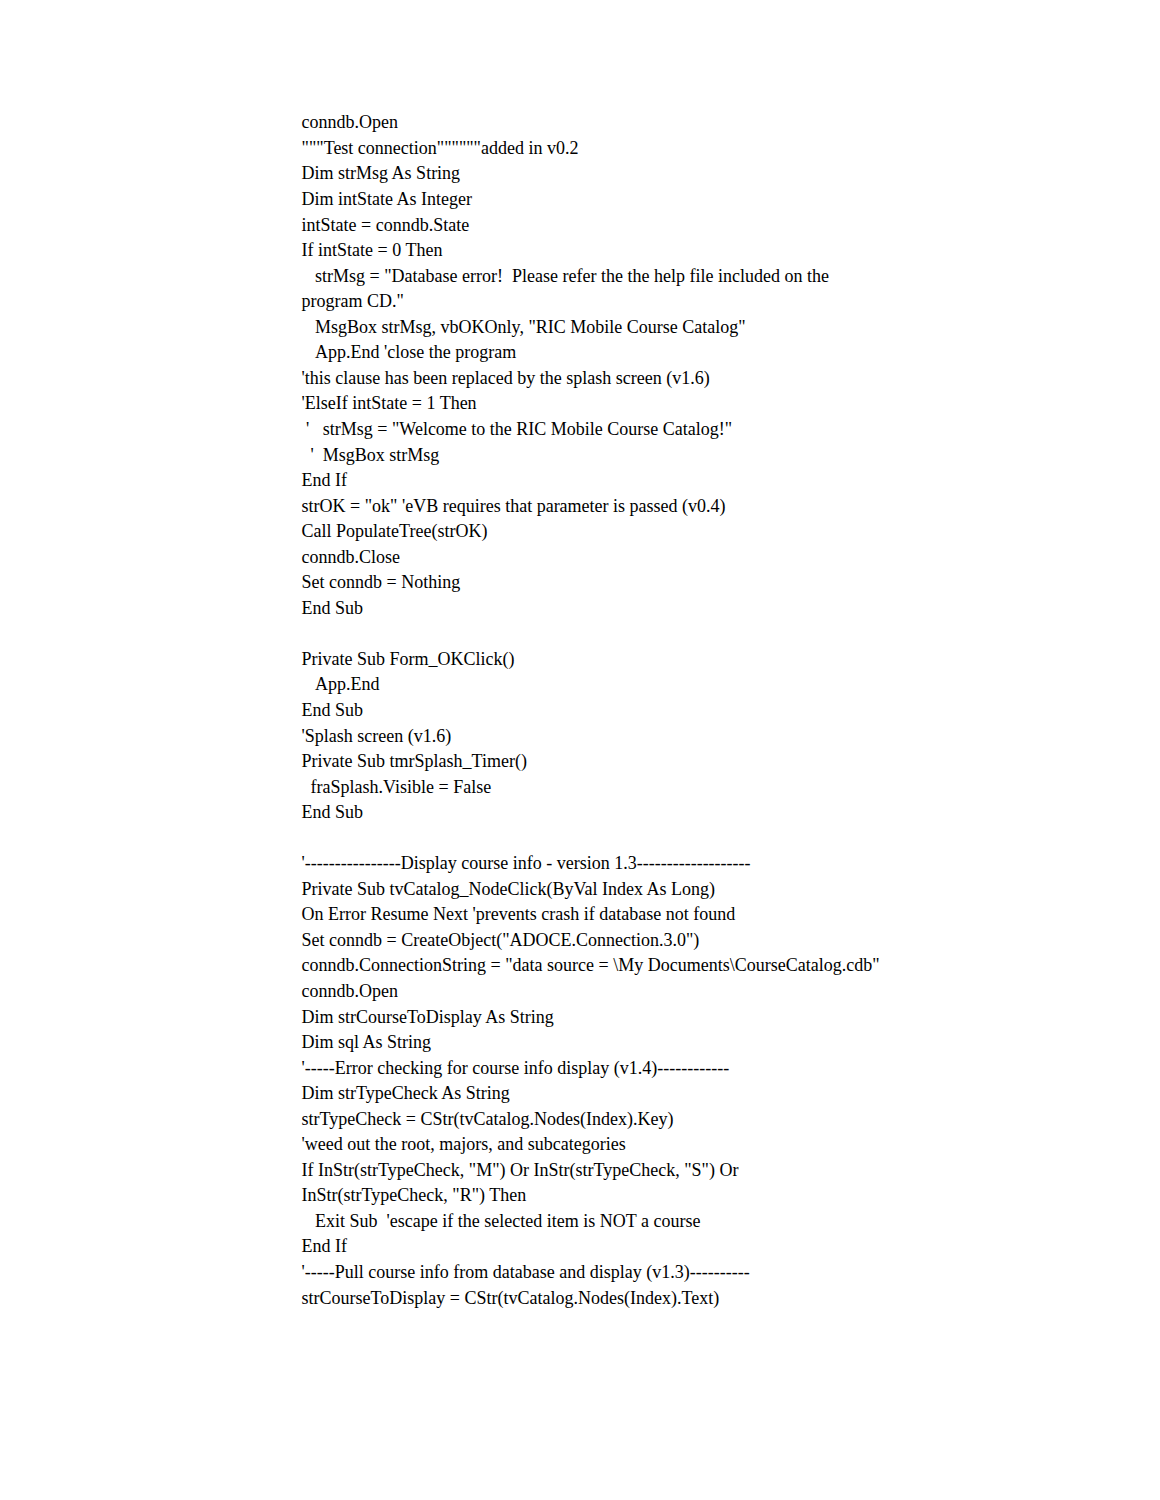conndb.Open
"""Test connection""""""added in v0.2
Dim strMsg As String
Dim intState As Integer
intState = conndb.State
If intState = 0 Then
   strMsg = "Database error!  Please refer the the help file included on the program CD."
   MsgBox strMsg, vbOKOnly, "RIC Mobile Course Catalog"
   App.End 'close the program
'this clause has been replaced by the splash screen (v1.6)
'ElseIf intState = 1 Then
 '   strMsg = "Welcome to the RIC Mobile Course Catalog!"
  '  MsgBox strMsg
End If
strOK = "ok" 'eVB requires that parameter is passed (v0.4)
Call PopulateTree(strOK)
conndb.Close
Set conndb = Nothing
End Sub

Private Sub Form_OKClick()
   App.End
End Sub
'Splash screen (v1.6)
Private Sub tmrSplash_Timer()
  fraSplash.Visible = False
End Sub

'----------------Display course info - version 1.3-------------------
Private Sub tvCatalog_NodeClick(ByVal Index As Long)
On Error Resume Next 'prevents crash if database not found
Set conndb = CreateObject("ADOCE.Connection.3.0")
conndb.ConnectionString = "data source = \My Documents\CourseCatalog.cdb"
conndb.Open
Dim strCourseToDisplay As String
Dim sql As String
'-----Error checking for course info display (v1.4)------------
Dim strTypeCheck As String
strTypeCheck = CStr(tvCatalog.Nodes(Index).Key)
'weed out the root, majors, and subcategories
If InStr(strTypeCheck, "M") Or InStr(strTypeCheck, "S") Or InStr(strTypeCheck, "R") Then
   Exit Sub  'escape if the selected item is NOT a course
End If
'-----Pull course info from database and display (v1.3)----------
strCourseToDisplay = CStr(tvCatalog.Nodes(Index).Text)